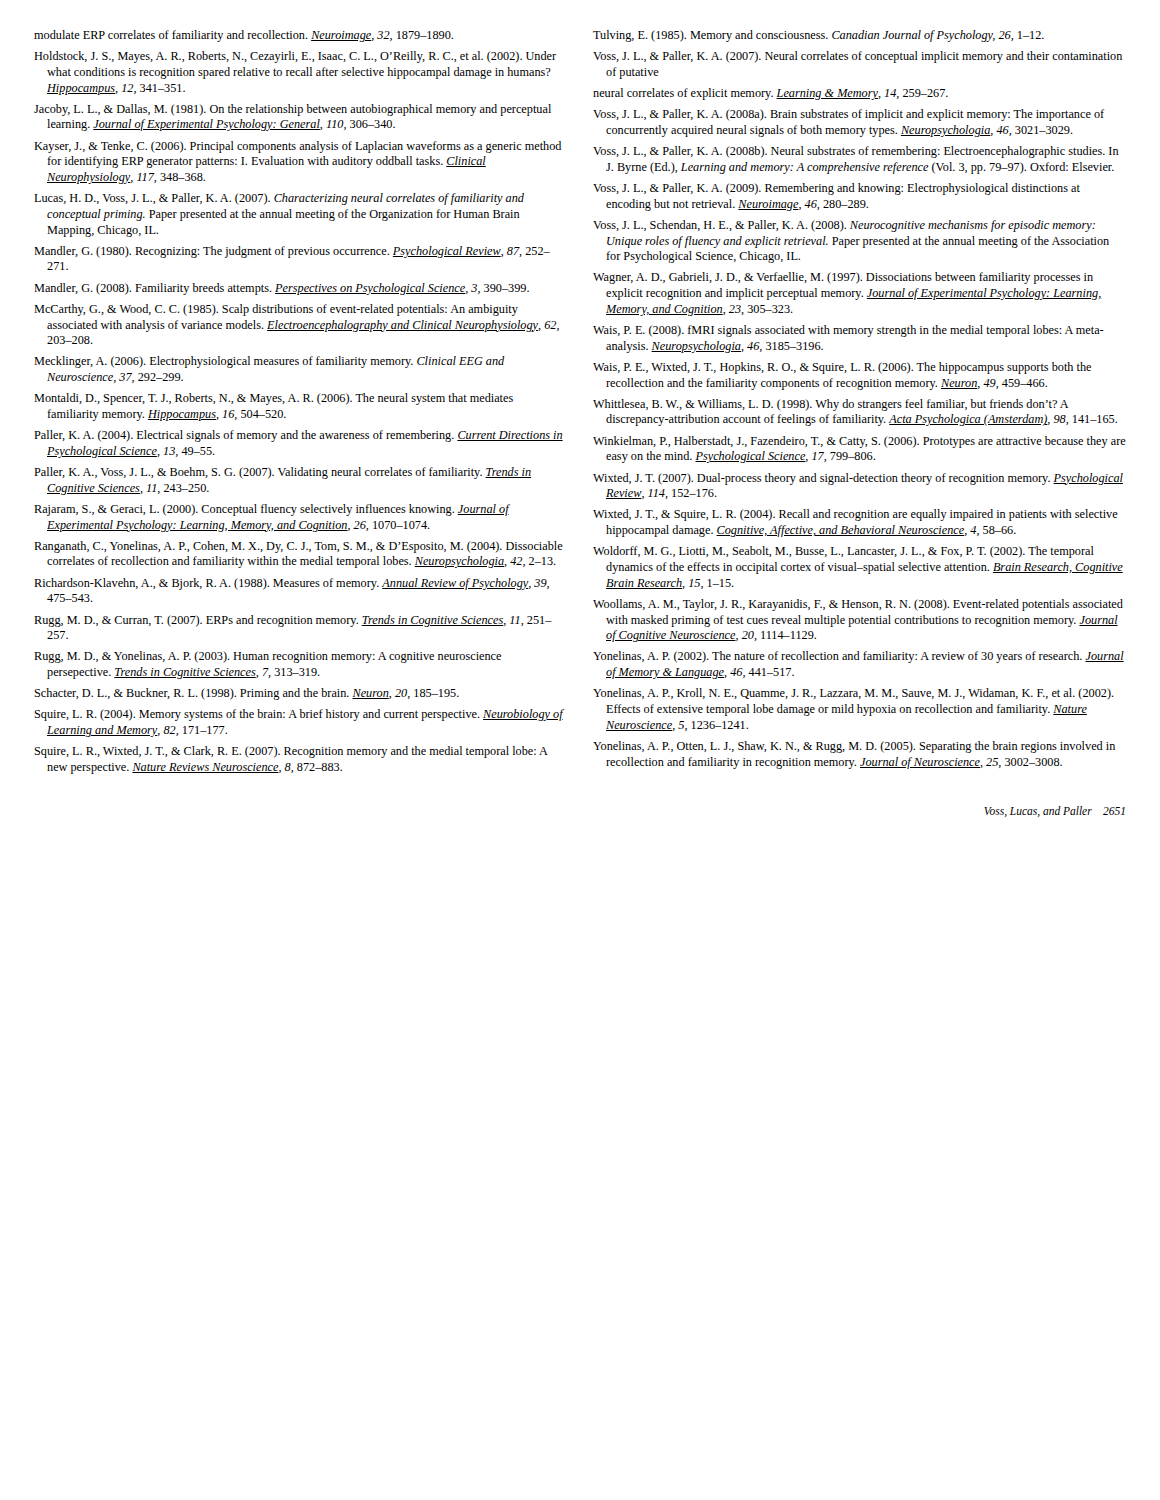modulate ERP correlates of familiarity and recollection. Neuroimage, 32, 1879–1890.
Holdstock, J. S., Mayes, A. R., Roberts, N., Cezayirli, E., Isaac, C. L., O’Reilly, R. C., et al. (2002). Under what conditions is recognition spared relative to recall after selective hippocampal damage in humans? Hippocampus, 12, 341–351.
Jacoby, L. L., & Dallas, M. (1981). On the relationship between autobiographical memory and perceptual learning. Journal of Experimental Psychology: General, 110, 306–340.
Kayser, J., & Tenke, C. (2006). Principal components analysis of Laplacian waveforms as a generic method for identifying ERP generator patterns: I. Evaluation with auditory oddball tasks. Clinical Neurophysiology, 117, 348–368.
Lucas, H. D., Voss, J. L., & Paller, K. A. (2007). Characterizing neural correlates of familiarity and conceptual priming. Paper presented at the annual meeting of the Organization for Human Brain Mapping, Chicago, IL.
Mandler, G. (1980). Recognizing: The judgment of previous occurrence. Psychological Review, 87, 252–271.
Mandler, G. (2008). Familiarity breeds attempts. Perspectives on Psychological Science, 3, 390–399.
McCarthy, G., & Wood, C. C. (1985). Scalp distributions of event-related potentials: An ambiguity associated with analysis of variance models. Electroencephalography and Clinical Neurophysiology, 62, 203–208.
Mecklinger, A. (2006). Electrophysiological measures of familiarity memory. Clinical EEG and Neuroscience, 37, 292–299.
Montaldi, D., Spencer, T. J., Roberts, N., & Mayes, A. R. (2006). The neural system that mediates familiarity memory. Hippocampus, 16, 504–520.
Paller, K. A. (2004). Electrical signals of memory and the awareness of remembering. Current Directions in Psychological Science, 13, 49–55.
Paller, K. A., Voss, J. L., & Boehm, S. G. (2007). Validating neural correlates of familiarity. Trends in Cognitive Sciences, 11, 243–250.
Rajaram, S., & Geraci, L. (2000). Conceptual fluency selectively influences knowing. Journal of Experimental Psychology: Learning, Memory, and Cognition, 26, 1070–1074.
Ranganath, C., Yonelinas, A. P., Cohen, M. X., Dy, C. J., Tom, S. M., & D’Esposito, M. (2004). Dissociable correlates of recollection and familiarity within the medial temporal lobes. Neuropsychologia, 42, 2–13.
Richardson-Klavehn, A., & Bjork, R. A. (1988). Measures of memory. Annual Review of Psychology, 39, 475–543.
Rugg, M. D., & Curran, T. (2007). ERPs and recognition memory. Trends in Cognitive Sciences, 11, 251–257.
Rugg, M. D., & Yonelinas, A. P. (2003). Human recognition memory: A cognitive neuroscience persepective. Trends in Cognitive Sciences, 7, 313–319.
Schacter, D. L., & Buckner, R. L. (1998). Priming and the brain. Neuron, 20, 185–195.
Squire, L. R. (2004). Memory systems of the brain: A brief history and current perspective. Neurobiology of Learning and Memory, 82, 171–177.
Squire, L. R., Wixted, J. T., & Clark, R. E. (2007). Recognition memory and the medial temporal lobe: A new perspective. Nature Reviews Neuroscience, 8, 872–883.
Tulving, E. (1985). Memory and consciousness. Canadian Journal of Psychology, 26, 1–12.
Voss, J. L., & Paller, K. A. (2007). Neural correlates of conceptual implicit memory and their contamination of putative
neural correlates of explicit memory. Learning & Memory, 14, 259–267.
Voss, J. L., & Paller, K. A. (2008a). Brain substrates of implicit and explicit memory: The importance of concurrently acquired neural signals of both memory types. Neuropsychologia, 46, 3021–3029.
Voss, J. L., & Paller, K. A. (2008b). Neural substrates of remembering: Electroencephalographic studies. In J. Byrne (Ed.), Learning and memory: A comprehensive reference (Vol. 3, pp. 79–97). Oxford: Elsevier.
Voss, J. L., & Paller, K. A. (2009). Remembering and knowing: Electrophysiological distinctions at encoding but not retrieval. Neuroimage, 46, 280–289.
Voss, J. L., Schendan, H. E., & Paller, K. A. (2008). Neurocognitive mechanisms for episodic memory: Unique roles of fluency and explicit retrieval. Paper presented at the annual meeting of the Association for Psychological Science, Chicago, IL.
Wagner, A. D., Gabrieli, J. D., & Verfaellie, M. (1997). Dissociations between familiarity processes in explicit recognition and implicit perceptual memory. Journal of Experimental Psychology: Learning, Memory, and Cognition, 23, 305–323.
Wais, P. E. (2008). fMRI signals associated with memory strength in the medial temporal lobes: A meta-analysis. Neuropsychologia, 46, 3185–3196.
Wais, P. E., Wixted, J. T., Hopkins, R. O., & Squire, L. R. (2006). The hippocampus supports both the recollection and the familiarity components of recognition memory. Neuron, 49, 459–466.
Whittlesea, B. W., & Williams, L. D. (1998). Why do strangers feel familiar, but friends don’t? A discrepancy-attribution account of feelings of familiarity. Acta Psychologica (Amsterdam), 98, 141–165.
Winkielman, P., Halberstadt, J., Fazendeiro, T., & Catty, S. (2006). Prototypes are attractive because they are easy on the mind. Psychological Science, 17, 799–806.
Wixted, J. T. (2007). Dual-process theory and signal-detection theory of recognition memory. Psychological Review, 114, 152–176.
Wixted, J. T., & Squire, L. R. (2004). Recall and recognition are equally impaired in patients with selective hippocampal damage. Cognitive, Affective, and Behavioral Neuroscience, 4, 58–66.
Woldorff, M. G., Liotti, M., Seabolt, M., Busse, L., Lancaster, J. L., & Fox, P. T. (2002). The temporal dynamics of the effects in occipital cortex of visual–spatial selective attention. Brain Research, Cognitive Brain Research, 15, 1–15.
Woollams, A. M., Taylor, J. R., Karayanidis, F., & Henson, R. N. (2008). Event-related potentials associated with masked priming of test cues reveal multiple potential contributions to recognition memory. Journal of Cognitive Neuroscience, 20, 1114–1129.
Yonelinas, A. P. (2002). The nature of recollection and familiarity: A review of 30 years of research. Journal of Memory & Language, 46, 441–517.
Yonelinas, A. P., Kroll, N. E., Quamme, J. R., Lazzara, M. M., Sauve, M. J., Widaman, K. F., et al. (2002). Effects of extensive temporal lobe damage or mild hypoxia on recollection and familiarity. Nature Neuroscience, 5, 1236–1241.
Yonelinas, A. P., Otten, L. J., Shaw, K. N., & Rugg, M. D. (2005). Separating the brain regions involved in recollection and familiarity in recognition memory. Journal of Neuroscience, 25, 3002–3008.
Voss, Lucas, and Paller 2651